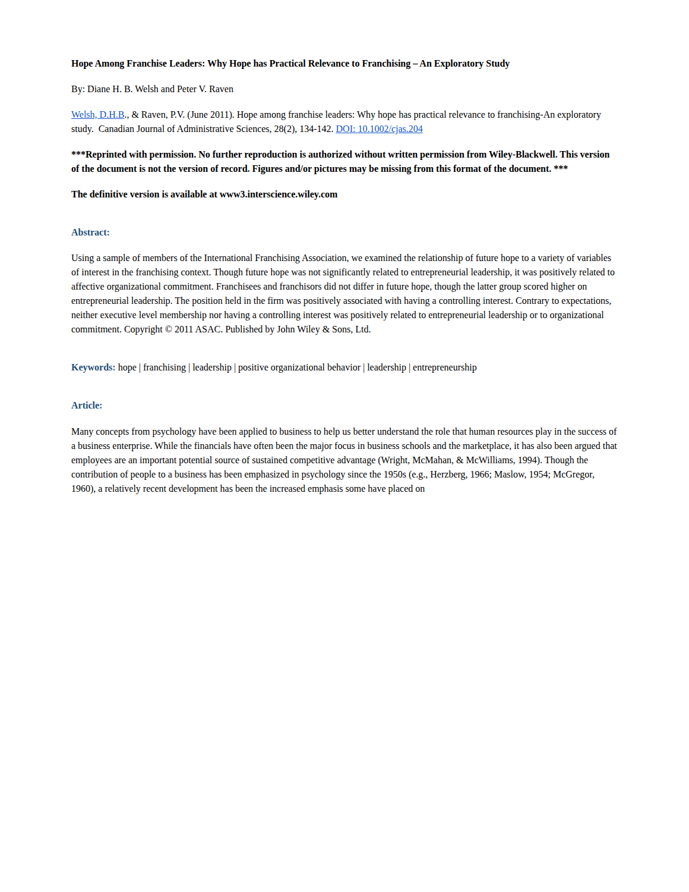Hope Among Franchise Leaders: Why Hope has Practical Relevance to Franchising – An Exploratory Study
By: Diane H. B. Welsh and Peter V. Raven
Welsh, D.H.B., & Raven, P.V. (June 2011). Hope among franchise leaders: Why hope has practical relevance to franchising-An exploratory study. Canadian Journal of Administrative Sciences, 28(2), 134-142. DOI: 10.1002/cjas.204
***Reprinted with permission. No further reproduction is authorized without written permission from Wiley-Blackwell. This version of the document is not the version of record. Figures and/or pictures may be missing from this format of the document. ***
The definitive version is available at www3.interscience.wiley.com
Abstract:
Using a sample of members of the International Franchising Association, we examined the relationship of future hope to a variety of variables of interest in the franchising context. Though future hope was not significantly related to entrepreneurial leadership, it was positively related to affective organizational commitment. Franchisees and franchisors did not differ in future hope, though the latter group scored higher on entrepreneurial leadership. The position held in the firm was positively associated with having a controlling interest. Contrary to expectations, neither executive level membership nor having a controlling interest was positively related to entrepreneurial leadership or to organizational commitment. Copyright © 2011 ASAC. Published by John Wiley & Sons, Ltd.
Keywords: hope | franchising | leadership | positive organizational behavior | leadership | entrepreneurship
Article:
Many concepts from psychology have been applied to business to help us better understand the role that human resources play in the success of a business enterprise. While the financials have often been the major focus in business schools and the marketplace, it has also been argued that employees are an important potential source of sustained competitive advantage (Wright, McMahan, & McWilliams, 1994). Though the contribution of people to a business has been emphasized in psychology since the 1950s (e.g., Herzberg, 1966; Maslow, 1954; McGregor, 1960), a relatively recent development has been the increased emphasis some have placed on